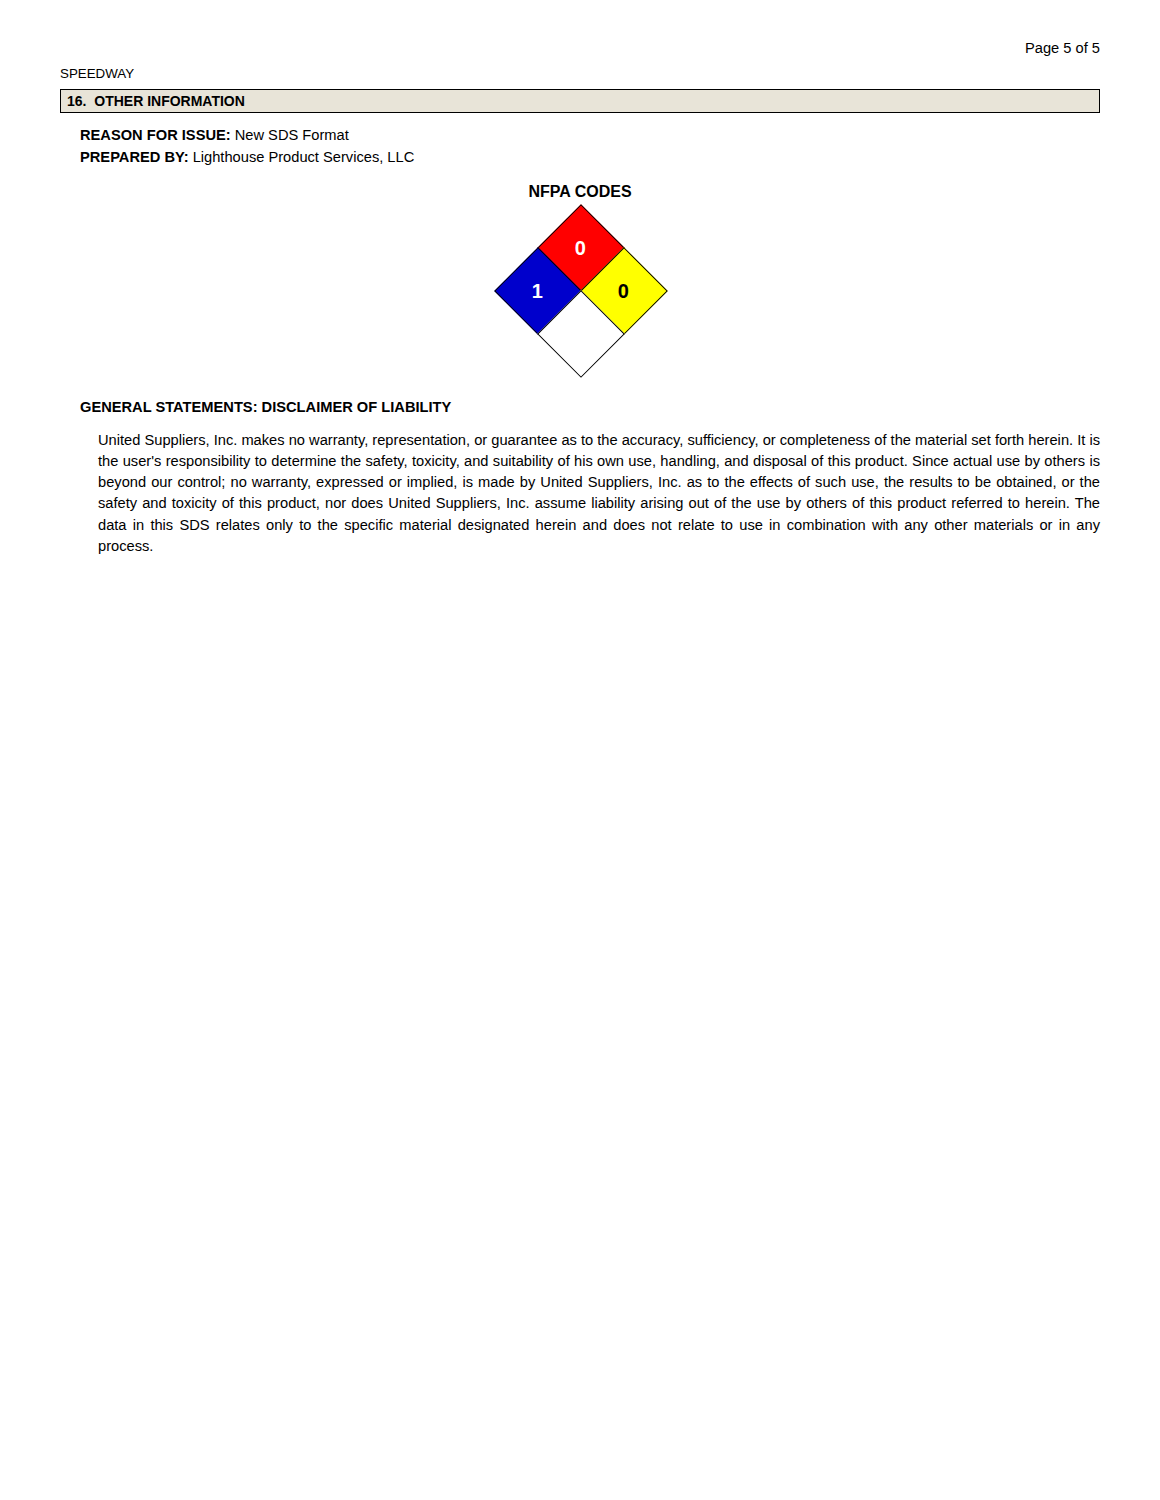Page 5 of 5
SPEEDWAY
16. OTHER INFORMATION
REASON FOR ISSUE: New SDS Format
PREPARED BY: Lighthouse Product Services, LLC
NFPA CODES
0
1
0
GENERAL STATEMENTS: DISCLAIMER OF LIABILITY
United Suppliers, Inc. makes no warranty, representation, or guarantee as to the accuracy, sufficiency, or completeness of the material set forth herein. It is the user's responsibility to determine the safety, toxicity, and suitability of his own use, handling, and disposal of this product. Since actual use by others is beyond our control; no warranty, expressed or implied, is made by United Suppliers, Inc. as to the effects of such use, the results to be obtained, or the safety and toxicity of this product, nor does United Suppliers, Inc. assume liability arising out of the use by others of this product referred to herein. The data in this SDS relates only to the specific material designated herein and does not relate to use in combination with any other materials or in any process.